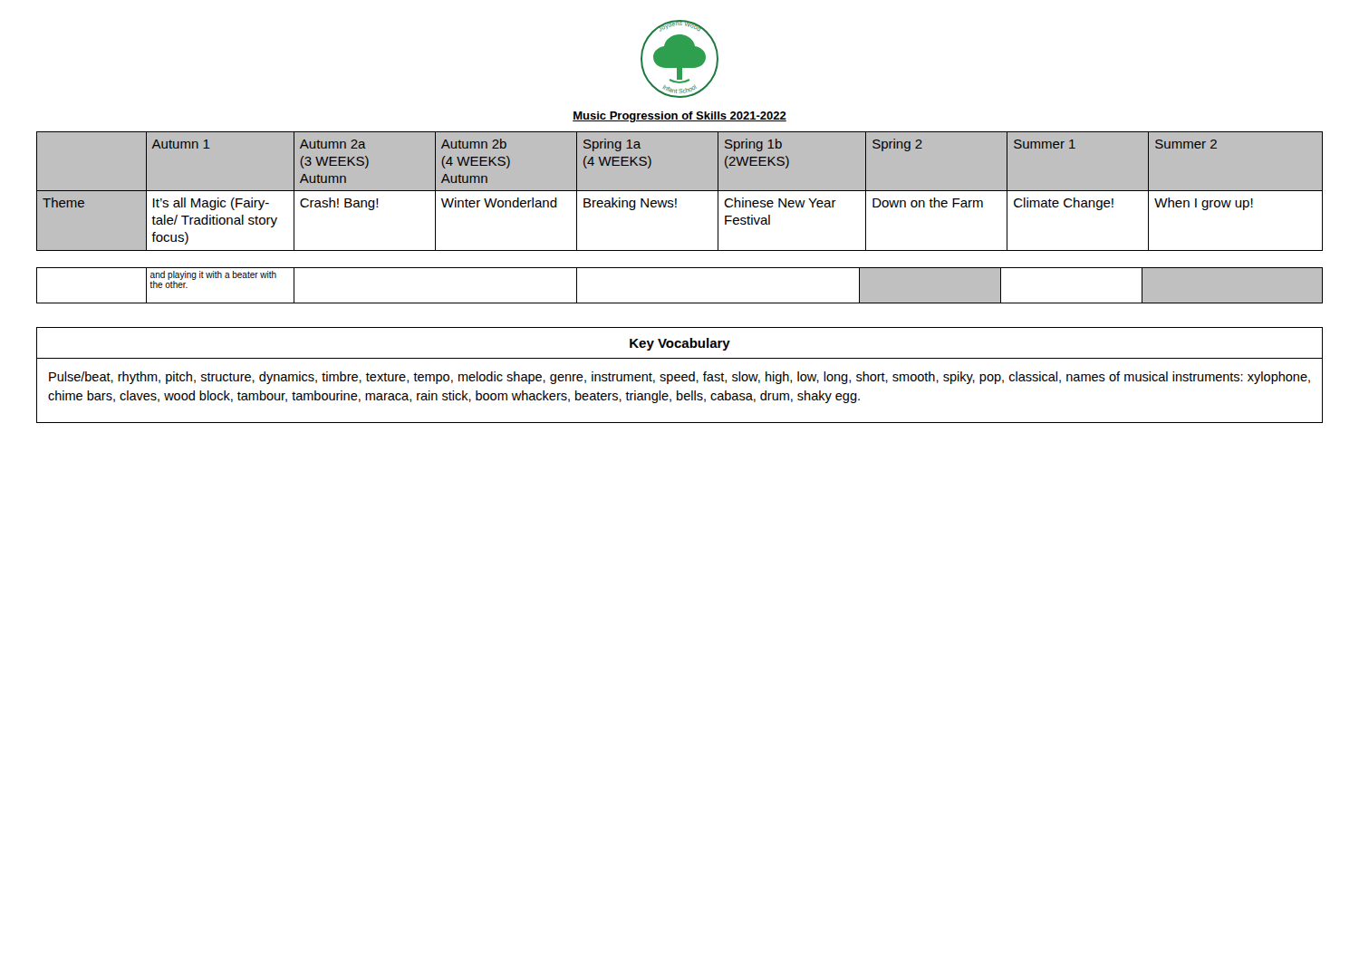Joydens Wood Infant School
Music Progression of Skills 2021-2022
| | Autumn 1 | Autumn 2a (3 WEEKS) Autumn | Autumn 2b (4 WEEKS) Autumn | Spring 1a (4 WEEKS) | Spring 1b (2WEEKS) | Spring 2 | Summer 1 | Summer 2 |
| --- | --- | --- | --- | --- | --- | --- | --- | --- |
| Theme | It’s all Magic (Fairy-tale/ Traditional story focus) | Crash! Bang! | Winter Wonderland | Breaking News! | Chinese New Year Festival | Down on the Farm | Climate Change! | When I grow up! |
| | and playing it with a beater with the other. | | | | | |
Key Vocabulary
Pulse/beat, rhythm, pitch, structure, dynamics, timbre, texture, tempo, melodic shape, genre, instrument, speed, fast, slow, high, low, long, short, smooth, spiky, pop, classical, names of musical instruments: xylophone, chime bars, claves, wood block, tambour, tambourine, maraca, rain stick, boom whackers, beaters, triangle, bells, cabasa, drum, shaky egg.